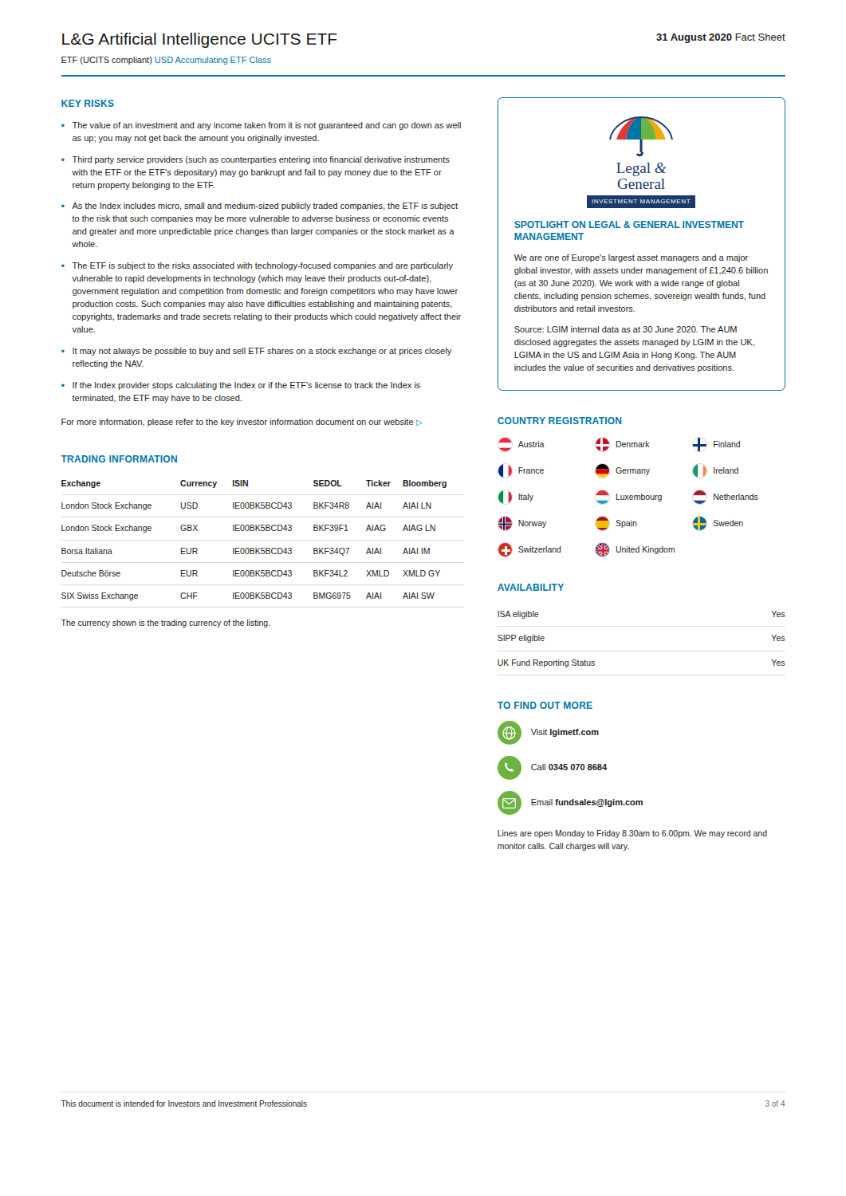L&G Artificial Intelligence UCITS ETF
ETF (UCITS compliant) USD Accumulating ETF Class
31 August 2020 Fact Sheet
Key risks
The value of an investment and any income taken from it is not guaranteed and can go down as well as up; you may not get back the amount you originally invested.
Third party service providers (such as counterparties entering into financial derivative instruments with the ETF or the ETF's depositary) may go bankrupt and fail to pay money due to the ETF or return property belonging to the ETF.
As the Index includes micro, small and medium-sized publicly traded companies, the ETF is subject to the risk that such companies may be more vulnerable to adverse business or economic events and greater and more unpredictable price changes than larger companies or the stock market as a whole.
The ETF is subject to the risks associated with technology-focused companies and are particularly vulnerable to rapid developments in technology (which may leave their products out-of-date), government regulation and competition from domestic and foreign competitors who may have lower production costs. Such companies may also have difficulties establishing and maintaining patents, copyrights, trademarks and trade secrets relating to their products which could negatively affect their value.
It may not always be possible to buy and sell ETF shares on a stock exchange or at prices closely reflecting the NAV.
If the Index provider stops calculating the Index or if the ETF's license to track the Index is terminated, the ETF may have to be closed.
For more information, please refer to the key investor information document on our website ▷
Trading information
| Exchange | Currency | ISIN | SEDOL | Ticker | Bloomberg |
| --- | --- | --- | --- | --- | --- |
| London Stock Exchange | USD | IE00BK5BCD43 | BKF34R8 | AIAI | AIAI LN |
| London Stock Exchange | GBX | IE00BK5BCD43 | BKF39F1 | AIAG | AIAG LN |
| Borsa Italiana | EUR | IE00BK5BCD43 | BKF34Q7 | AIAI | AIAI IM |
| Deutsche Börse | EUR | IE00BK5BCD43 | BKF34L2 | XMLD | XMLD GY |
| SIX Swiss Exchange | CHF | IE00BK5BCD43 | BMG6975 | AIAI | AIAI SW |
The currency shown is the trading currency of the listing.
Legal &
General
INVESTMENT MANAGEMENT
Spotlight on Legal & General Investment Management
We are one of Europe's largest asset managers and a major global investor, with assets under management of £1,240.6 billion (as at 30 June 2020). We work with a wide range of global clients, including pension schemes, sovereign wealth funds, fund distributors and retail investors.
Source: LGIM internal data as at 30 June 2020. The AUM disclosed aggregates the assets managed by LGIM in the UK, LGIMA in the US and LGIM Asia in Hong Kong. The AUM includes the value of securities and derivatives positions.
Country registration
Austria
Denmark
Finland
France
Germany
Ireland
Italy
Luxembourg
Netherlands
Norway
Spain
Sweden
Switzerland
United Kingdom
Availability
| ISA eligible | Yes |
| SIPP eligible | Yes |
| UK Fund Reporting Status | Yes |
To find out more
Visit lgimetf.com
Call 0345 070 8684
Email fundsales@lgim.com
Lines are open Monday to Friday 8.30am to 6.00pm. We may record and monitor calls. Call charges will vary.
This document is intended for Investors and Investment Professionals 3 of 4